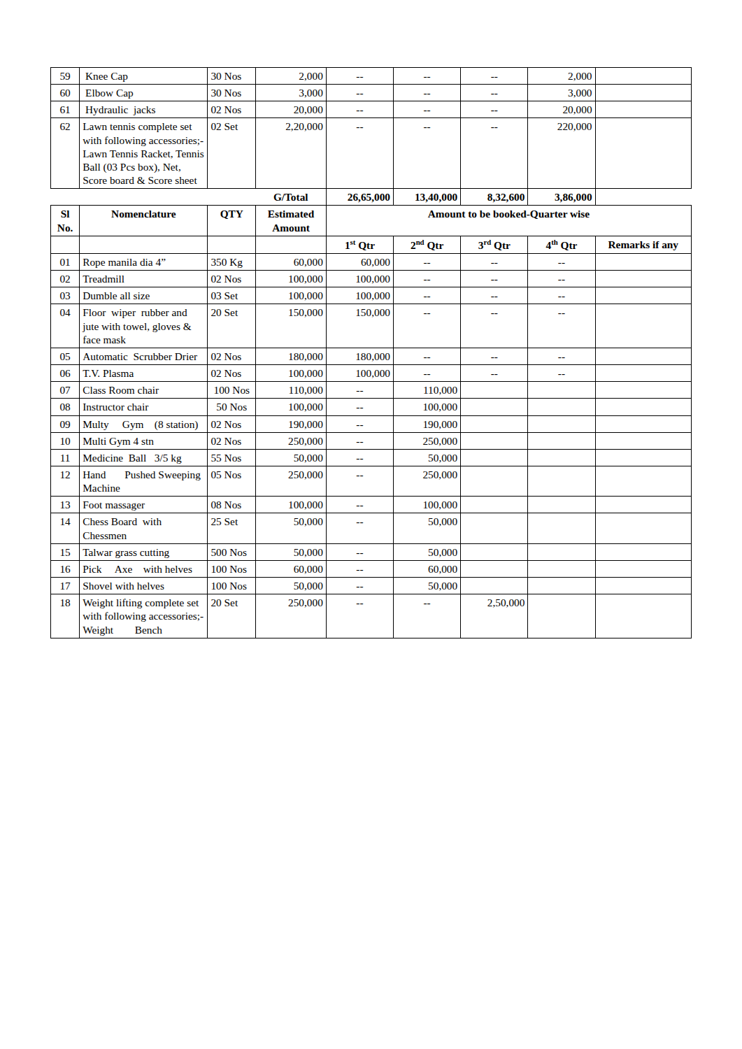| 59 | Knee Cap | 30 Nos | 2,000 | -- | -- | -- | 2,000 | |
| 60 | Elbow Cap | 30 Nos | 3,000 | -- | -- | -- | 3,000 | |
| 61 | Hydraulic jacks | 02 Nos | 20,000 | -- | -- | -- | 20,000 | |
| 62 | Lawn tennis complete set with following accessories;- Lawn Tennis Racket, Tennis Ball (03 Pcs box), Net, Score board & Score sheet | 02 Set | 2,20,000 | -- | -- | -- | 220,000 | |
| | | | G/Total | 26,65,000 | 13,40,000 | 8,32,600 | 3,86,000 | |
| Sl No. | Nomenclature | QTY | Estimated Amount | Amount to be booked-Quarter wise |
| | | | | 1 st Qtr | 2 nd Qtr | 3 rd Qtr | 4 th Qtr | Remarks if any |
| 01 | Rope manila dia 4” | 350 Kg | 60,000 | 60,000 | -- | -- | -- | |
| 02 | Treadmill | 02 Nos | 100,000 | 100,000 | -- | -- | -- | |
| 03 | Dumble all size | 03 Set | 100,000 | 100,000 | -- | -- | -- | |
| 04 | Floor wiper rubber and jute with towel, gloves & face mask | 20 Set | 150,000 | 150,000 | -- | -- | -- | |
| 05 | Automatic Scrubber Drier | 02 Nos | 180,000 | 180,000 | -- | -- | -- | |
| 06 | T.V. Plasma | 02 Nos | 100,000 | 100,000 | -- | -- | -- | |
| 07 | Class Room chair | 100 Nos | 110,000 | -- | 110,000 | | | |
| 08 | Instructor chair | 50 Nos | 100,000 | -- | 100,000 | | | |
| 09 | Multy Gym (8 station) | 02 Nos | 190,000 | -- | 190,000 | | | |
| 10 | Multi Gym 4 stn | 02 Nos | 250,000 | -- | 250,000 | | | |
| 11 | Medicine Ball 3/5 kg | 55 Nos | 50,000 | -- | 50,000 | | | |
| 12 | Hand Pushed Sweeping Machine | 05 Nos | 250,000 | -- | 250,000 | | | |
| 13 | Foot massager | 08 Nos | 100,000 | -- | 100,000 | | | |
| 14 | Chess Board with Chessmen | 25 Set | 50,000 | -- | 50,000 | | | |
| 15 | Talwar grass cutting | 500 Nos | 50,000 | -- | 50,000 | | | |
| 16 | Pick Axe with helves | 100 Nos | 60,000 | -- | 60,000 | | | |
| 17 | Shovel with helves | 100 Nos | 50,000 | -- | 50,000 | | | |
| 18 | Weight lifting complete set with following accessories;- Weight Bench | 20 Set | 250,000 | -- | -- | 2,50,000 | | |